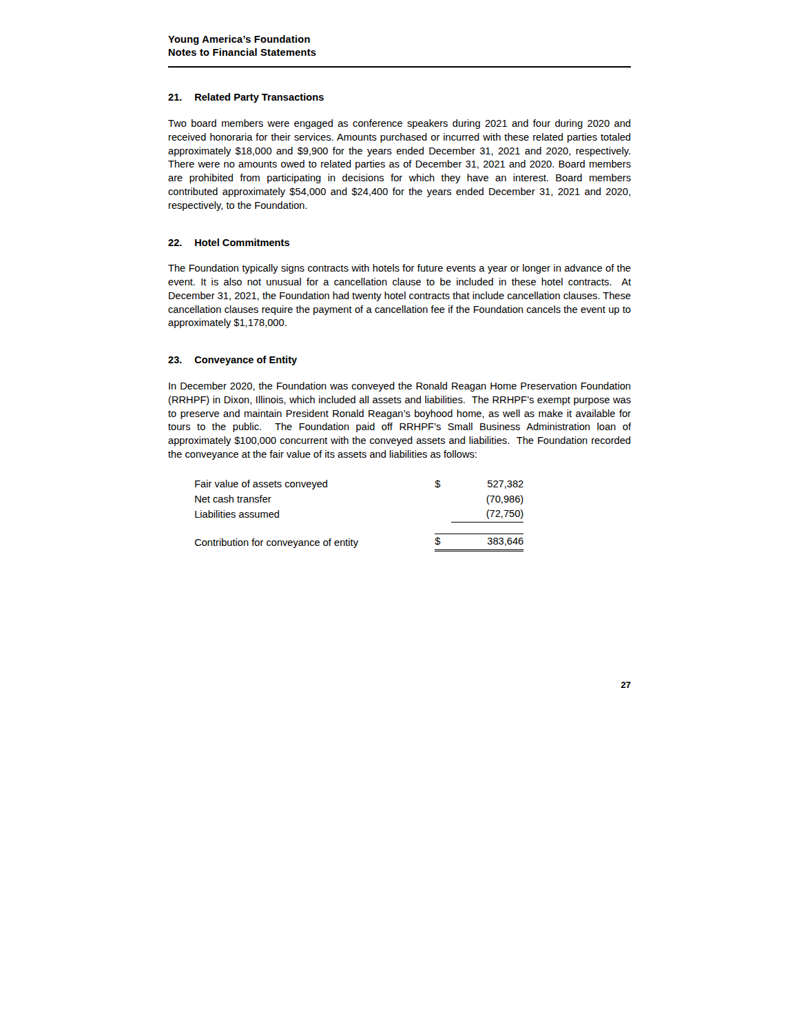Young America’s Foundation Notes to Financial Statements
21. Related Party Transactions
Two board members were engaged as conference speakers during 2021 and four during 2020 and received honoraria for their services. Amounts purchased or incurred with these related parties totaled approximately $18,000 and $9,900 for the years ended December 31, 2021 and 2020, respectively. There were no amounts owed to related parties as of December 31, 2021 and 2020. Board members are prohibited from participating in decisions for which they have an interest. Board members contributed approximately $54,000 and $24,400 for the years ended December 31, 2021 and 2020, respectively, to the Foundation.
22. Hotel Commitments
The Foundation typically signs contracts with hotels for future events a year or longer in advance of the event. It is also not unusual for a cancellation clause to be included in these hotel contracts. At December 31, 2021, the Foundation had twenty hotel contracts that include cancellation clauses. These cancellation clauses require the payment of a cancellation fee if the Foundation cancels the event up to approximately $1,178,000.
23. Conveyance of Entity
In December 2020, the Foundation was conveyed the Ronald Reagan Home Preservation Foundation (RRHPF) in Dixon, Illinois, which included all assets and liabilities. The RRHPF’s exempt purpose was to preserve and maintain President Ronald Reagan’s boyhood home, as well as make it available for tours to the public. The Foundation paid off RRHPF’s Small Business Administration loan of approximately $100,000 concurrent with the conveyed assets and liabilities. The Foundation recorded the conveyance at the fair value of its assets and liabilities as follows:
| Fair value of assets conveyed | $ | 527,382 |
| Net cash transfer | | (70,986) |
| Liabilities assumed | | (72,750) |
| Contribution for conveyance of entity | $ | 383,646 |
27